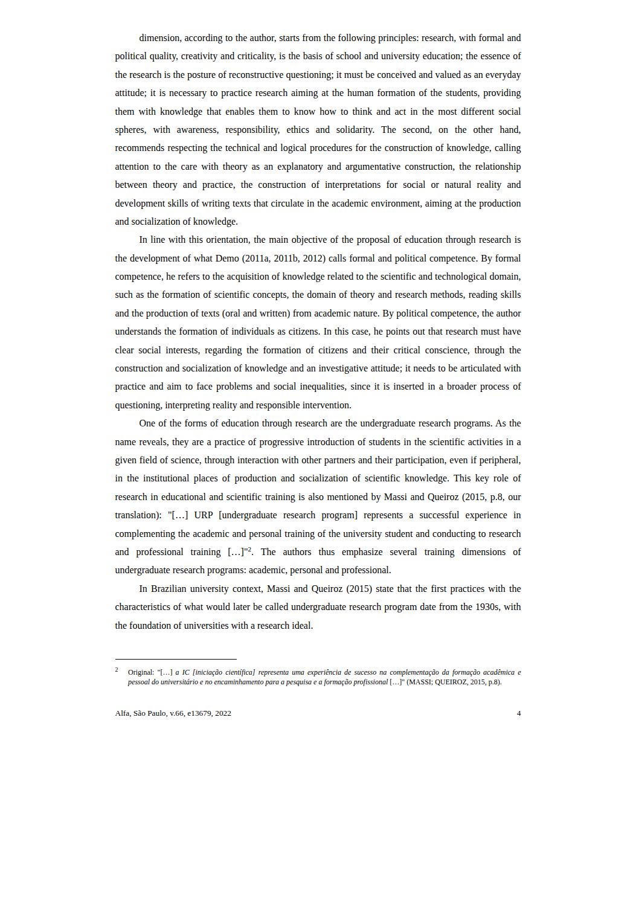dimension, according to the author, starts from the following principles: research, with formal and political quality, creativity and criticality, is the basis of school and university education; the essence of the research is the posture of reconstructive questioning; it must be conceived and valued as an everyday attitude; it is necessary to practice research aiming at the human formation of the students, providing them with knowledge that enables them to know how to think and act in the most different social spheres, with awareness, responsibility, ethics and solidarity. The second, on the other hand, recommends respecting the technical and logical procedures for the construction of knowledge, calling attention to the care with theory as an explanatory and argumentative construction, the relationship between theory and practice, the construction of interpretations for social or natural reality and development skills of writing texts that circulate in the academic environment, aiming at the production and socialization of knowledge.
In line with this orientation, the main objective of the proposal of education through research is the development of what Demo (2011a, 2011b, 2012) calls formal and political competence. By formal competence, he refers to the acquisition of knowledge related to the scientific and technological domain, such as the formation of scientific concepts, the domain of theory and research methods, reading skills and the production of texts (oral and written) from academic nature. By political competence, the author understands the formation of individuals as citizens. In this case, he points out that research must have clear social interests, regarding the formation of citizens and their critical conscience, through the construction and socialization of knowledge and an investigative attitude; it needs to be articulated with practice and aim to face problems and social inequalities, since it is inserted in a broader process of questioning, interpreting reality and responsible intervention.
One of the forms of education through research are the undergraduate research programs. As the name reveals, they are a practice of progressive introduction of students in the scientific activities in a given field of science, through interaction with other partners and their participation, even if peripheral, in the institutional places of production and socialization of scientific knowledge. This key role of research in educational and scientific training is also mentioned by Massi and Queiroz (2015, p.8, our translation): "[…] URP [undergraduate research program] represents a successful experience in complementing the academic and personal training of the university student and conducting to research and professional training […]"2. The authors thus emphasize several training dimensions of undergraduate research programs: academic, personal and professional.
In Brazilian university context, Massi and Queiroz (2015) state that the first practices with the characteristics of what would later be called undergraduate research program date from the 1930s, with the foundation of universities with a research ideal.
2 Original: "[…] a IC [iniciação científica] representa uma experiência de sucesso na complementação da formação acadêmica e pessoal do universitário e no encaminhamento para a pesquisa e a formação profissional […]" (MASSI; QUEIROZ, 2015, p.8).
Alfa, São Paulo, v.66, e13679, 2022 4